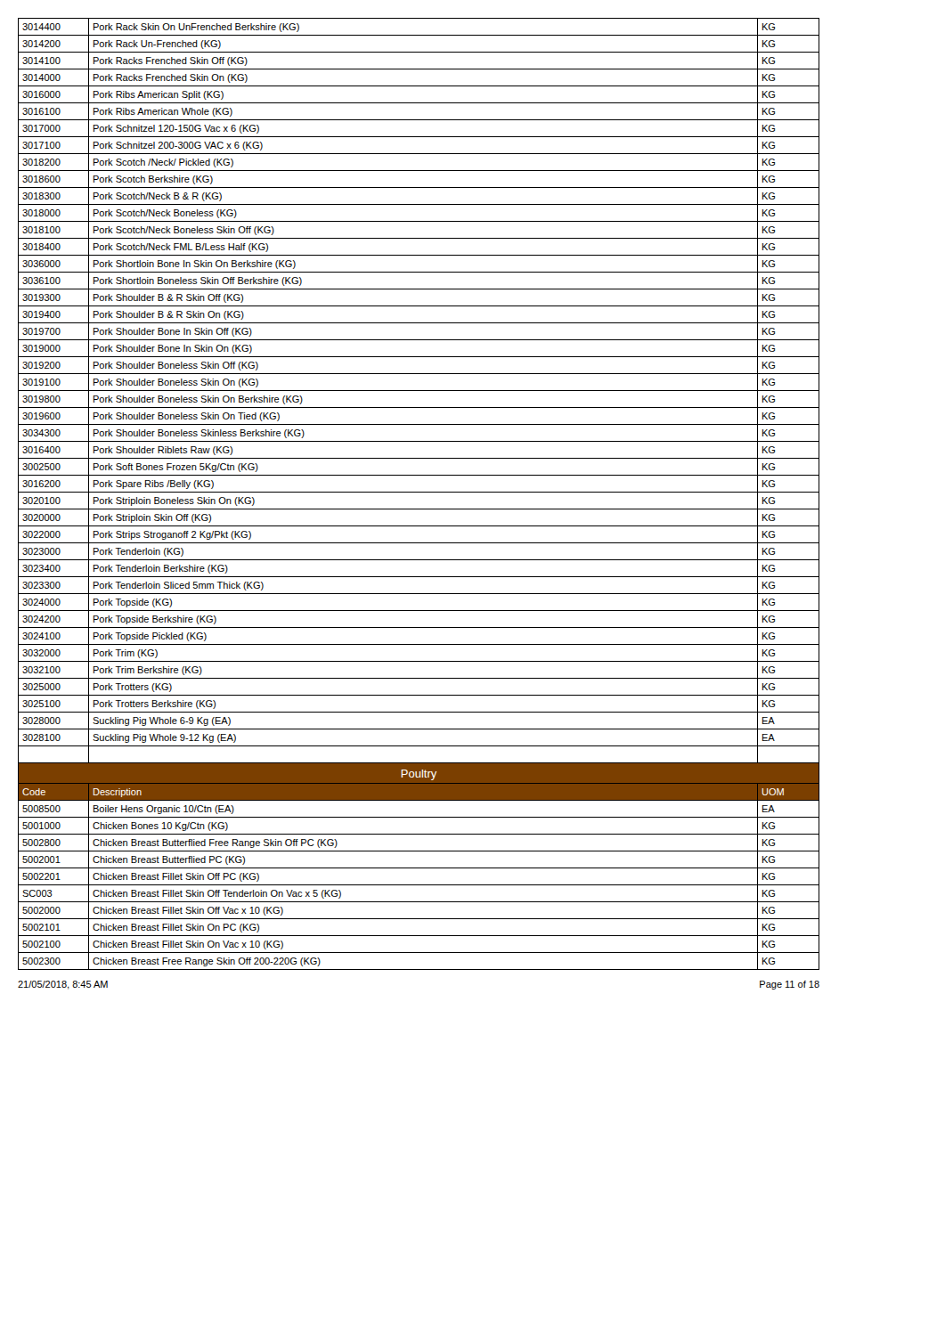| 3014400 | Pork Rack Skin On UnFrenched Berkshire (KG) | KG |
| 3014200 | Pork Rack Un-Frenched (KG) | KG |
| 3014100 | Pork Racks Frenched Skin Off (KG) | KG |
| 3014000 | Pork Racks Frenched Skin On (KG) | KG |
| 3016000 | Pork Ribs American Split (KG) | KG |
| 3016100 | Pork Ribs American Whole (KG) | KG |
| 3017000 | Pork Schnitzel 120-150G Vac x 6 (KG) | KG |
| 3017100 | Pork Schnitzel 200-300G VAC x 6 (KG) | KG |
| 3018200 | Pork Scotch /Neck/ Pickled (KG) | KG |
| 3018600 | Pork Scotch Berkshire (KG) | KG |
| 3018300 | Pork Scotch/Neck B & R (KG) | KG |
| 3018000 | Pork Scotch/Neck Boneless (KG) | KG |
| 3018100 | Pork Scotch/Neck Boneless Skin Off (KG) | KG |
| 3018400 | Pork Scotch/Neck FML B/Less Half (KG) | KG |
| 3036000 | Pork Shortloin Bone In Skin On Berkshire (KG) | KG |
| 3036100 | Pork Shortloin Boneless Skin Off Berkshire (KG) | KG |
| 3019300 | Pork Shoulder B & R Skin Off (KG) | KG |
| 3019400 | Pork Shoulder B & R Skin On (KG) | KG |
| 3019700 | Pork Shoulder Bone In Skin Off (KG) | KG |
| 3019000 | Pork Shoulder Bone In Skin On (KG) | KG |
| 3019200 | Pork Shoulder Boneless Skin Off (KG) | KG |
| 3019100 | Pork Shoulder Boneless Skin On (KG) | KG |
| 3019800 | Pork Shoulder Boneless Skin On Berkshire (KG) | KG |
| 3019600 | Pork Shoulder Boneless Skin On Tied (KG) | KG |
| 3034300 | Pork Shoulder Boneless Skinless Berkshire (KG) | KG |
| 3016400 | Pork Shoulder Riblets Raw (KG) | KG |
| 3002500 | Pork Soft Bones Frozen 5Kg/Ctn (KG) | KG |
| 3016200 | Pork Spare Ribs /Belly (KG) | KG |
| 3020100 | Pork Striploin Boneless Skin On (KG) | KG |
| 3020000 | Pork Striploin Skin Off (KG) | KG |
| 3022000 | Pork Strips Stroganoff 2 Kg/Pkt (KG) | KG |
| 3023000 | Pork Tenderloin (KG) | KG |
| 3023400 | Pork Tenderloin Berkshire (KG) | KG |
| 3023300 | Pork Tenderloin Sliced 5mm Thick (KG) | KG |
| 3024000 | Pork Topside (KG) | KG |
| 3024200 | Pork Topside Berkshire (KG) | KG |
| 3024100 | Pork Topside Pickled (KG) | KG |
| 3032000 | Pork Trim (KG) | KG |
| 3032100 | Pork Trim Berkshire (KG) | KG |
| 3025000 | Pork Trotters (KG) | KG |
| 3025100 | Pork Trotters Berkshire (KG) | KG |
| 3028000 | Suckling Pig Whole 6-9 Kg (EA) | EA |
| 3028100 | Suckling Pig Whole 9-12 Kg (EA) | EA |
| Poultry |
| Code | Description | UOM |
| 5008500 | Boiler Hens Organic 10/Ctn (EA) | EA |
| 5001000 | Chicken Bones 10 Kg/Ctn (KG) | KG |
| 5002800 | Chicken Breast Butterflied Free Range Skin Off PC (KG) | KG |
| 5002001 | Chicken Breast Butterflied PC (KG) | KG |
| 5002201 | Chicken Breast Fillet Skin Off PC (KG) | KG |
| SC003 | Chicken Breast Fillet Skin Off Tenderloin On Vac x 5 (KG) | KG |
| 5002000 | Chicken Breast Fillet Skin Off Vac x 10 (KG) | KG |
| 5002101 | Chicken Breast Fillet Skin On PC (KG) | KG |
| 5002100 | Chicken Breast Fillet Skin On Vac x 10 (KG) | KG |
| 5002300 | Chicken Breast Free Range Skin Off 200-220G (KG) | KG |
21/05/2018, 8:45 AM Page 11 of 18